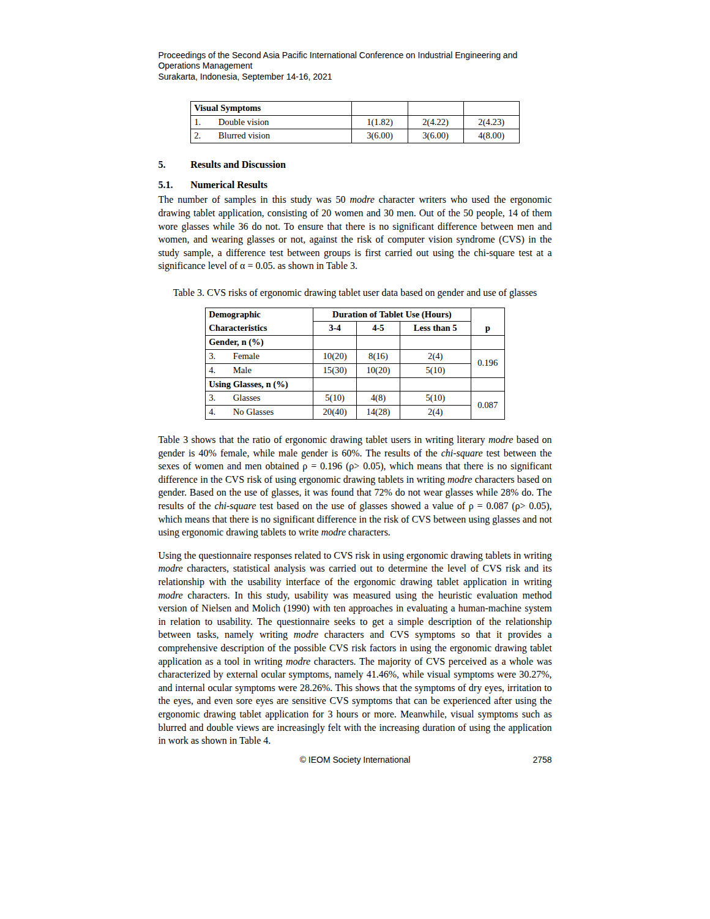Proceedings of the Second Asia Pacific International Conference on Industrial Engineering and Operations Management Surakarta, Indonesia, September 14-16, 2021
| Visual Symptoms | | | |
| 1. Double vision | 1(1.82) | 2(4.22) | 2(4.23) |
| 2. Blurred vision | 3(6.00) | 3(6.00) | 4(8.00) |
5. Results and Discussion
5.1. Numerical Results
The number of samples in this study was 50 modre character writers who used the ergonomic drawing tablet application, consisting of 20 women and 30 men. Out of the 50 people, 14 of them wore glasses while 36 do not. To ensure that there is no significant difference between men and women, and wearing glasses or not, against the risk of computer vision syndrome (CVS) in the study sample, a difference test between groups is first carried out using the chi-square test at a significance level of α = 0.05. as shown in Table 3.
Table 3. CVS risks of ergonomic drawing tablet user data based on gender and use of glasses
| Demographic | Duration of Tablet Use (Hours) | p |
| --- | --- | --- |
| Characteristics | 3-4 | 4-5 | Less than 5 |
| Gender, n (%) | | | | |
| 3. Female | 10(20) | 8(16) | 2(4) | 0.196 |
| 4. Male | 15(30) | 10(20) | 5(10) |
| Using Glasses, n (%) | | | | |
| 3. Glasses | 5(10) | 4(8) | 5(10) | 0.087 |
| 4. No Glasses | 20(40) | 14(28) | 2(4) |
Table 3 shows that the ratio of ergonomic drawing tablet users in writing literary modre based on gender is 40% female, while male gender is 60%. The results of the chi-square test between the sexes of women and men obtained ρ = 0.196 (ρ> 0.05), which means that there is no significant difference in the CVS risk of using ergonomic drawing tablets in writing modre characters based on gender. Based on the use of glasses, it was found that 72% do not wear glasses while 28% do. The results of the chi-square test based on the use of glasses showed a value of ρ = 0.087 (ρ> 0.05), which means that there is no significant difference in the risk of CVS between using glasses and not using ergonomic drawing tablets to write modre characters.
Using the questionnaire responses related to CVS risk in using ergonomic drawing tablets in writing modre characters, statistical analysis was carried out to determine the level of CVS risk and its relationship with the usability interface of the ergonomic drawing tablet application in writing modre characters. In this study, usability was measured using the heuristic evaluation method version of Nielsen and Molich (1990) with ten approaches in evaluating a human-machine system in relation to usability. The questionnaire seeks to get a simple description of the relationship between tasks, namely writing modre characters and CVS symptoms so that it provides a comprehensive description of the possible CVS risk factors in using the ergonomic drawing tablet application as a tool in writing modre characters. The majority of CVS perceived as a whole was characterized by external ocular symptoms, namely 41.46%, while visual symptoms were 30.27%, and internal ocular symptoms were 28.26%. This shows that the symptoms of dry eyes, irritation to the eyes, and even sore eyes are sensitive CVS symptoms that can be experienced after using the ergonomic drawing tablet application for 3 hours or more. Meanwhile, visual symptoms such as blurred and double views are increasingly felt with the increasing duration of using the application in work as shown in Table 4.
© IEOM Society International
2758